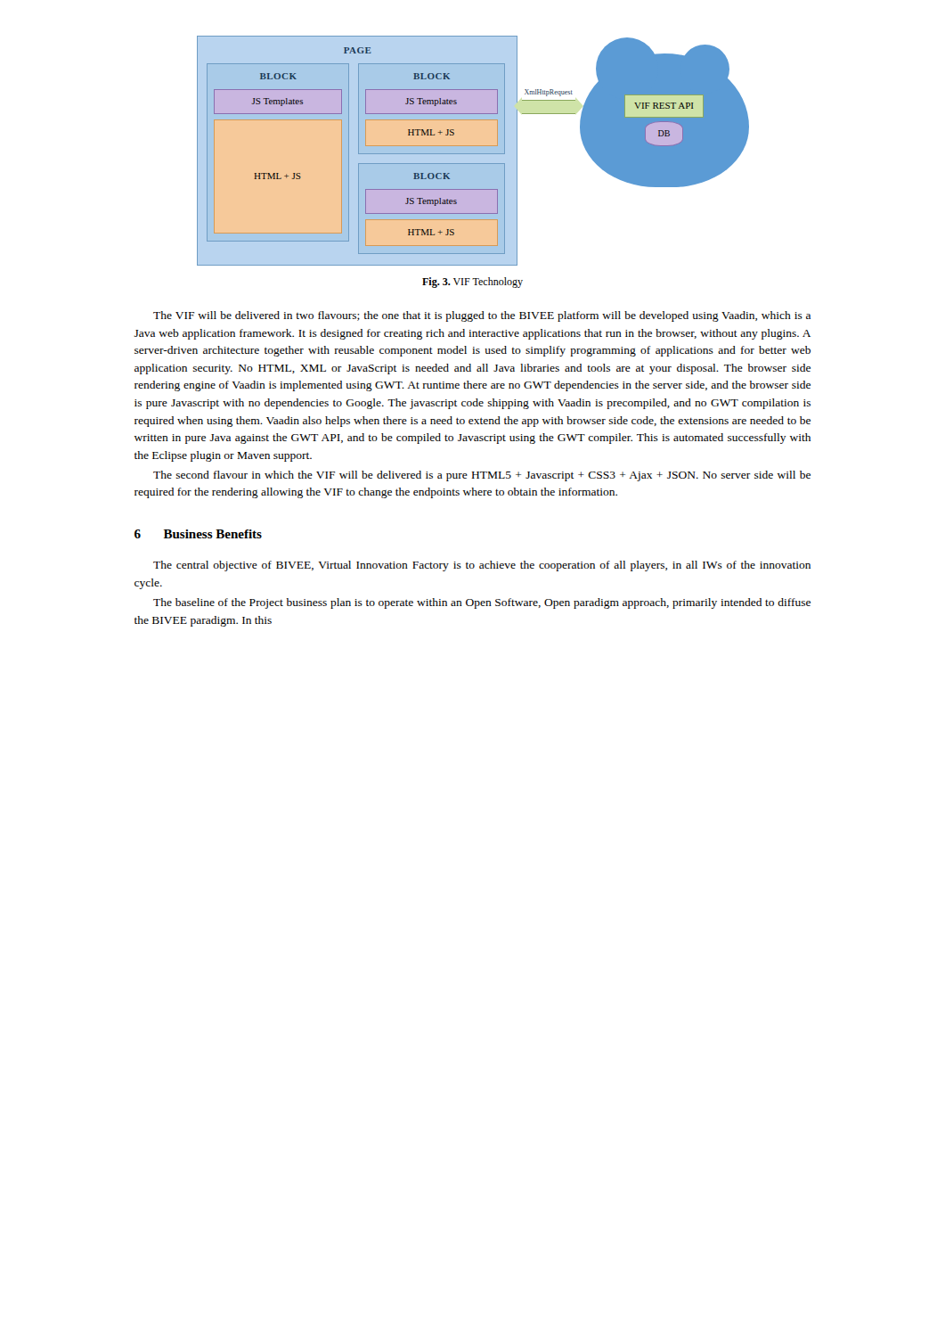PAGE
BLOCK
JS Templates
HTML + JS
BLOCK
JS Templates
HTML + JS
BLOCK
JS Templates
HTML + JS
XmlHttpRequest
VIF REST API
DB
Fig. 3. VIF Technology
The VIF will be delivered in two flavours; the one that it is plugged to the BIVEE platform will be developed using Vaadin, which is a Java web application framework. It is designed for creating rich and interactive applications that run in the browser, without any plugins. A server-driven architecture together with reusable component model is used to simplify programming of applications and for better web application security. No HTML, XML or JavaScript is needed and all Java libraries and tools are at your disposal. The browser side rendering engine of Vaadin is implemented using GWT. At runtime there are no GWT dependencies in the server side, and the browser side is pure Javascript with no dependencies to Google. The javascript code shipping with Vaadin is precompiled, and no GWT compilation is required when using them. Vaadin also helps when there is a need to extend the app with browser side code, the extensions are needed to be written in pure Java against the GWT API, and to be compiled to Javascript using the GWT compiler. This is automated successfully with the Eclipse plugin or Maven support.
The second flavour in which the VIF will be delivered is a pure HTML5 + Javascript + CSS3 + Ajax + JSON. No server side will be required for the rendering allowing the VIF to change the endpoints where to obtain the information.
6 Business Benefits
The central objective of BIVEE, Virtual Innovation Factory is to achieve the cooperation of all players, in all IWs of the innovation cycle.
The baseline of the Project business plan is to operate within an Open Software, Open paradigm approach, primarily intended to diffuse the BIVEE paradigm. In this